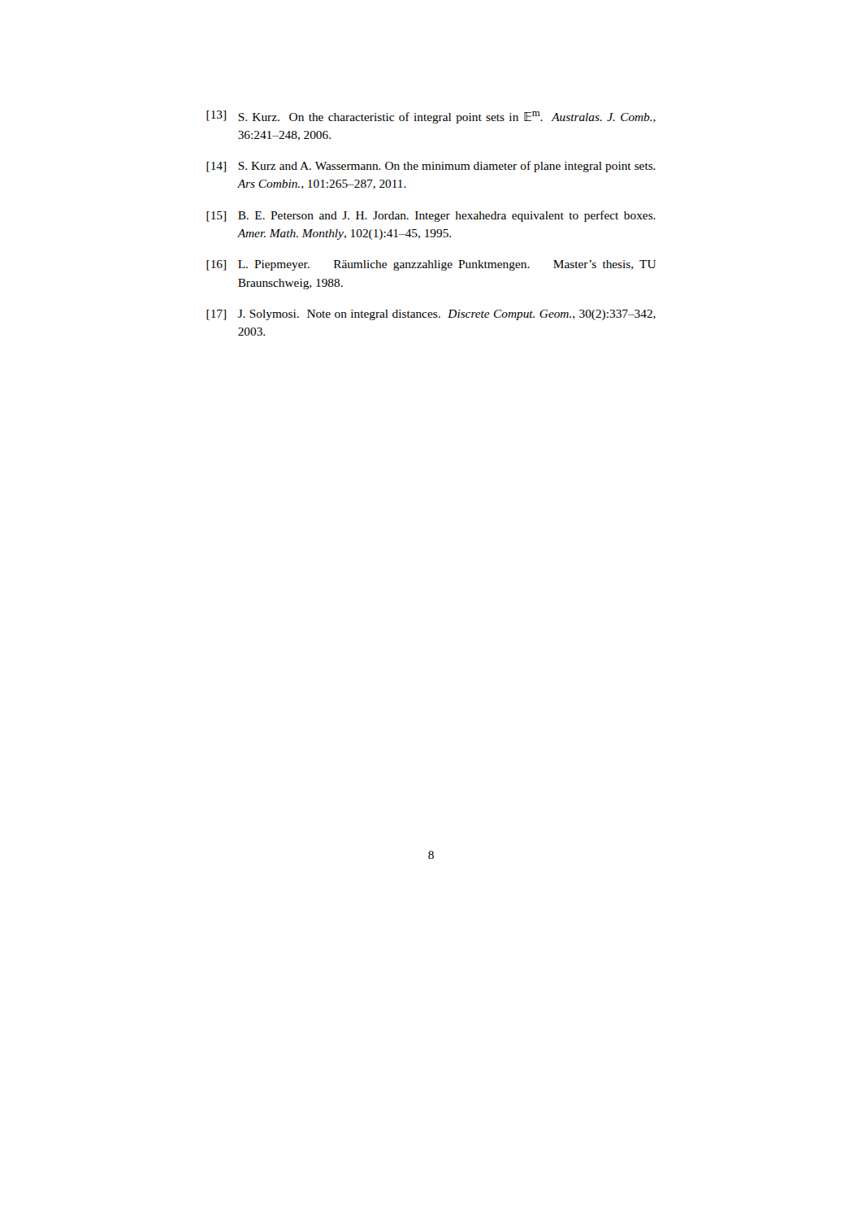[13] S. Kurz. On the characteristic of integral point sets in 𝔼m. Australas. J. Comb., 36:241–248, 2006.
[14] S. Kurz and A. Wassermann. On the minimum diameter of plane integral point sets. Ars Combin., 101:265–287, 2011.
[15] B. E. Peterson and J. H. Jordan. Integer hexahedra equivalent to perfect boxes. Amer. Math. Monthly, 102(1):41–45, 1995.
[16] L. Piepmeyer. Räumliche ganzzahlige Punktmengen. Master’s thesis, TU Braunschweig, 1988.
[17] J. Solymosi. Note on integral distances. Discrete Comput. Geom., 30(2):337–342, 2003.
8